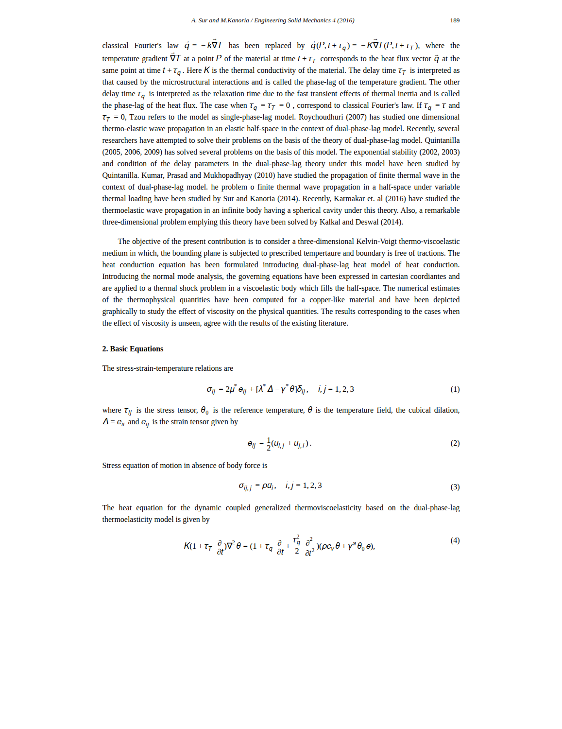A. Sur and M.Kanoria / Engineering Solid Mechanics 4 (2016) 189
classical Fourier's law q→=−k∇→T has been replaced by q→(P,t+τq)=−K∇→T(P,t+τT), where the temperature gradient ∇→T at a point P of the material at time t+τT corresponds to the heat flux vector q→ at the same point at time t+τq. Here K is the thermal conductivity of the material. The delay time τT is interpreted as that caused by the microstructural interactions and is called the phase-lag of the temperature gradient. The other delay time τq is interpreted as the relaxation time due to the fast transient effects of thermal inertia and is called the phase-lag of the heat flux. The case when τq=τT=0 , correspond to classical Fourier's law. If τq=τ and τT=0, Tzou refers to the model as single-phase-lag model. Roychoudhuri (2007) has studied one dimensional thermo-elastic wave propagation in an elastic half-space in the context of dual-phase-lag model. Recently, several researchers have attempted to solve their problems on the basis of the theory of dual-phase-lag model. Quintanilla (2005, 2006, 2009) has solved several problems on the basis of this model. The exponential stability (2002, 2003) and condition of the delay parameters in the dual-phase-lag theory under this model have been studied by Quintanilla. Kumar, Prasad and Mukhopadhyay (2010) have studied the propagation of finite thermal wave in the context of dual-phase-lag model. he problem o finite thermal wave propagation in a half-space under variable thermal loading have been studied by Sur and Kanoria (2014). Recently, Karmakar et. al (2016) have studied the thermoelastic wave propagation in an infinite body having a spherical cavity under this theory. Also, a remarkable three-dimensional problem emplying this theory have been solved by Kalkal and Deswal (2014).
The objective of the present contribution is to consider a three-dimensional Kelvin-Voigt thermo-viscoelastic medium in which, the bounding plane is subjected to prescribed tempertaure and boundary is free of tractions. The heat conduction equation has been formulated introducing dual-phase-lag heat model of heat conduction. Introducing the normal mode analysis, the governing equations have been expressed in cartesian coordiantes and are applied to a thermal shock problem in a viscoelastic body which fills the half-space. The numerical estimates of the thermophysical quantities have been computed for a copper-like material and have been depicted graphically to study the effect of viscosity on the physical quantities. The results corresponding to the cases when the effect of viscosity is unseen, agree with the results of the existing literature.
2. Basic Equations
The stress-strain-temperature relations are
σij = 2μ* eij + [λ*Δ − γ*θ] δij , i,j=1,2,3
(1)
where τij is the stress tensor, θ0 is the reference temperature, θ is the temperature field, the cubical dilation, Δ=eii and eij is the strain tensor given by
eij = 12 ( ui,j + uj,i ) .
(2)
Stress equation of motion in absence of body force is
σij,j = ρ ui¨ , i,j=1,2,3
(3)
The heat equation for the dynamic coupled generalized thermoviscoelasticity based on the dual-phase-lag thermoelasticity model is given by
K ( 1+τT ∂∂t ) ∇2θ = ( 1+τq ∂∂t + τq22 ∂2∂t2 ) ( ρcv θ̇ + γa θ0 ė ) ,
(4)